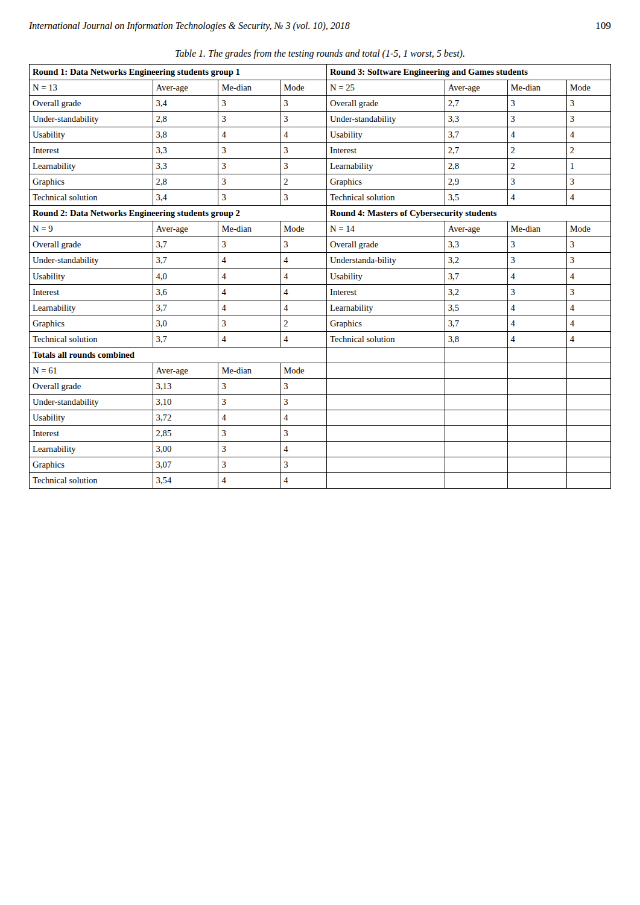International Journal on Information Technologies & Security, № 3 (vol. 10), 2018 109
Table 1. The grades from the testing rounds and total (1-5, 1 worst, 5 best).
| Round 1: Data Networks Engineering students group 1 | Round 3: Software Engineering and Games students |
| --- | --- |
| N = 13 | Aver-age | Me-dian | Mode | N = 25 | Aver-age | Me-dian | Mode |
| Overall grade | 3,4 | 3 | 3 | Overall grade | 2,7 | 3 | 3 |
| Under-standability | 2,8 | 3 | 3 | Under-standability | 3,3 | 3 | 3 |
| Usability | 3,8 | 4 | 4 | Usability | 3,7 | 4 | 4 |
| Interest | 3,3 | 3 | 3 | Interest | 2,7 | 2 | 2 |
| Learnability | 3,3 | 3 | 3 | Learnability | 2,8 | 2 | 1 |
| Graphics | 2,8 | 3 | 2 | Graphics | 2,9 | 3 | 3 |
| Technical solution | 3,4 | 3 | 3 | Technical solution | 3,5 | 4 | 4 |
| Round 2: Data Networks Engineering students group 2 | Round 4: Masters of Cybersecurity students |
| N = 9 | Aver-age | Me-dian | Mode | N = 14 | Aver-age | Me-dian | Mode |
| Overall grade | 3,7 | 3 | 3 | Overall grade | 3,3 | 3 | 3 |
| Under-standability | 3,7 | 4 | 4 | Understanda-bility | 3,2 | 3 | 3 |
| Usability | 4,0 | 4 | 4 | Usability | 3,7 | 4 | 4 |
| Interest | 3,6 | 4 | 4 | Interest | 3,2 | 3 | 3 |
| Learnability | 3,7 | 4 | 4 | Learnability | 3,5 | 4 | 4 |
| Graphics | 3,0 | 3 | 2 | Graphics | 3,7 | 4 | 4 |
| Technical solution | 3,7 | 4 | 4 | Technical solution | 3,8 | 4 | 4 |
| Totals all rounds combined | | | | |
| N = 61 | Aver-age | Me-dian | Mode | | | | |
| Overall grade | 3,13 | 3 | 3 | | | | |
| Under-standability | 3,10 | 3 | 3 | | | | |
| Usability | 3,72 | 4 | 4 | | | | |
| Interest | 2,85 | 3 | 3 | | | | |
| Learnability | 3,00 | 3 | 4 | | | | |
| Graphics | 3,07 | 3 | 3 | | | | |
| Technical solution | 3,54 | 4 | 4 | | | | |